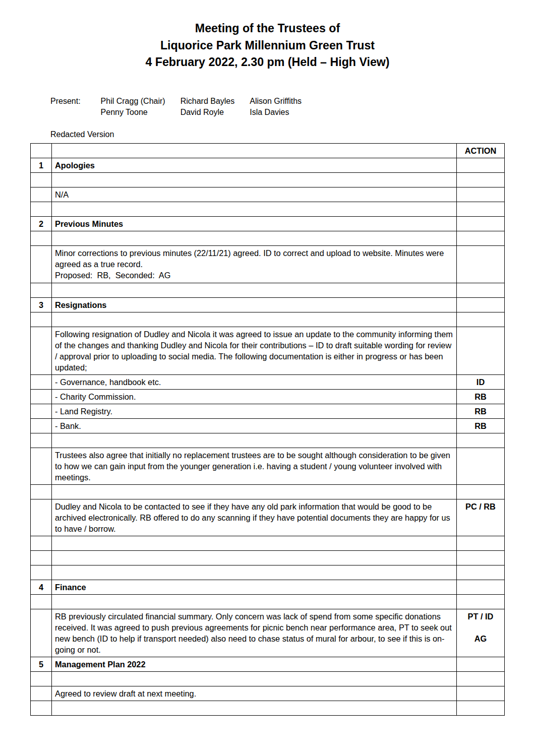Meeting of the Trustees of
Liquorice Park Millennium Green Trust
4 February 2022, 2.30 pm (Held – High View)
| Present: | Phil Cragg (Chair) | Richard Bayles | Alison Griffiths |
| | Penny Toone | David Royle | Isla Davies |
Redacted Version
| | | ACTION |
| 1 | Apologies | |
| | N/A | |
| 2 | Previous Minutes | |
| | Minor corrections to previous minutes (22/11/21) agreed. ID to correct and upload to website. Minutes were agreed as a true record. Proposed: RB, Seconded: AG | |
| 3 | Resignations | |
| | Following resignation of Dudley and Nicola it was agreed to issue an update to the community informing them of the changes and thanking Dudley and Nicola for their contributions – ID to draft suitable wording for review / approval prior to uploading to social media. The following documentation is either in progress or has been updated; | |
| | - Governance, handbook etc. | ID |
| | - Charity Commission. | RB |
| | - Land Registry. | RB |
| | - Bank. | RB |
| | Trustees also agree that initially no replacement trustees are to be sought although consideration to be given to how we can gain input from the younger generation i.e. having a student / young volunteer involved with meetings. | |
| | Dudley and Nicola to be contacted to see if they have any old park information that would be good to be archived electronically. RB offered to do any scanning if they have potential documents they are happy for us to have / borrow. | PC / RB |
| 4 | Finance | |
| | RB previously circulated financial summary. Only concern was lack of spend from some specific donations received. It was agreed to push previous agreements for picnic bench near performance area, PT to seek out new bench (ID to help if transport needed) also need to chase status of mural for arbour, to see if this is on-going or not. | PT / ID AG |
| 5 | Management Plan 2022 | |
| | Agreed to review draft at next meeting. | |